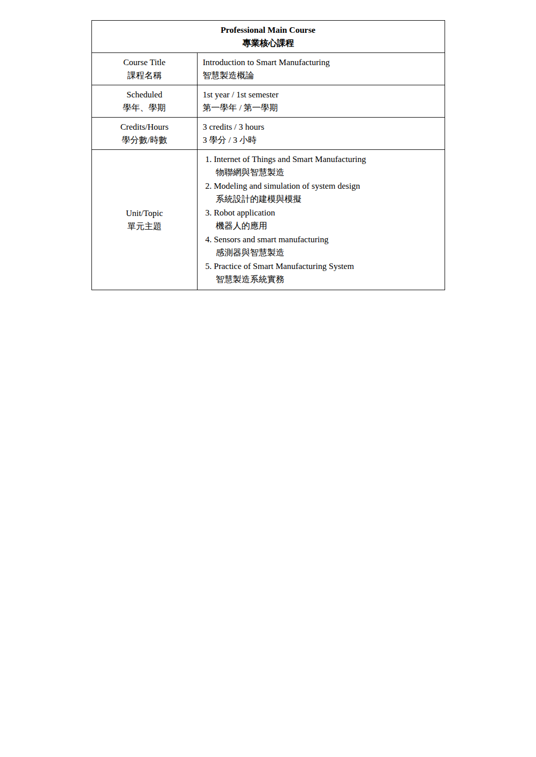| Professional Main Course 專業核心課程 |
| Course Title 課程名稱 | Introduction to Smart Manufacturing 智慧製造概論 |
| Scheduled 學年、學期 | 1st year / 1st semester 第一學年 / 第一學期 |
| Credits/Hours 學分數/時數 | 3 credits / 3 hours 3 學分 / 3 小時 |
| Unit/Topic 單元主題 | Internet of Things and Smart Manufacturing 物聯網與智慧製造 Modeling and simulation of system design 系統設計的建模與模擬 Robot application 機器人的應用 Sensors and smart manufacturing 感測器與智慧製造 Practice of Smart Manufacturing System 智慧製造系統實務 |